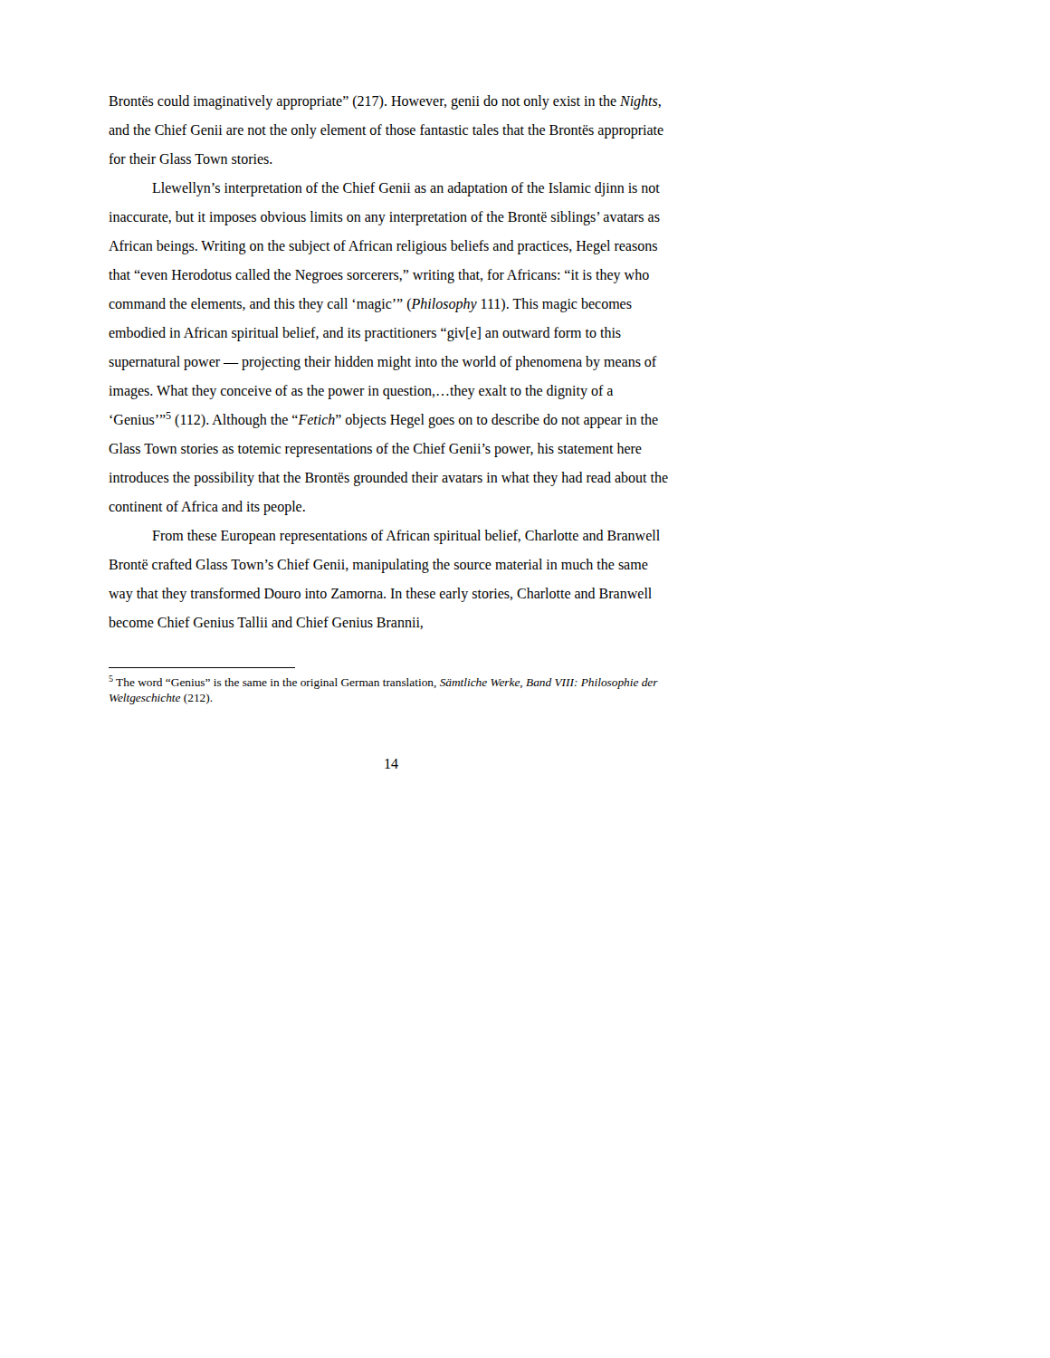Brontës could imaginatively appropriate” (217). However, genii do not only exist in the Nights, and the Chief Genii are not the only element of those fantastic tales that the Brontës appropriate for their Glass Town stories.
Llewellyn’s interpretation of the Chief Genii as an adaptation of the Islamic djinn is not inaccurate, but it imposes obvious limits on any interpretation of the Brontë siblings’ avatars as African beings. Writing on the subject of African religious beliefs and practices, Hegel reasons that “even Herodotus called the Negroes sorcerers,” writing that, for Africans: “it is they who command the elements, and this they call ‘magic’” (Philosophy 111). This magic becomes embodied in African spiritual belief, and its practitioners “giv[e] an outward form to this supernatural power — projecting their hidden might into the world of phenomena by means of images. What they conceive of as the power in question,…they exalt to the dignity of a ‘Genius’”5 (112). Although the “Fetich” objects Hegel goes on to describe do not appear in the Glass Town stories as totemic representations of the Chief Genii’s power, his statement here introduces the possibility that the Brontës grounded their avatars in what they had read about the continent of Africa and its people.
From these European representations of African spiritual belief, Charlotte and Branwell Brontë crafted Glass Town’s Chief Genii, manipulating the source material in much the same way that they transformed Douro into Zamorna. In these early stories, Charlotte and Branwell become Chief Genius Tallii and Chief Genius Brannii,
5 The word “Genius” is the same in the original German translation, Sämtliche Werke, Band VIII: Philosophie der Weltgeschichte (212).
14